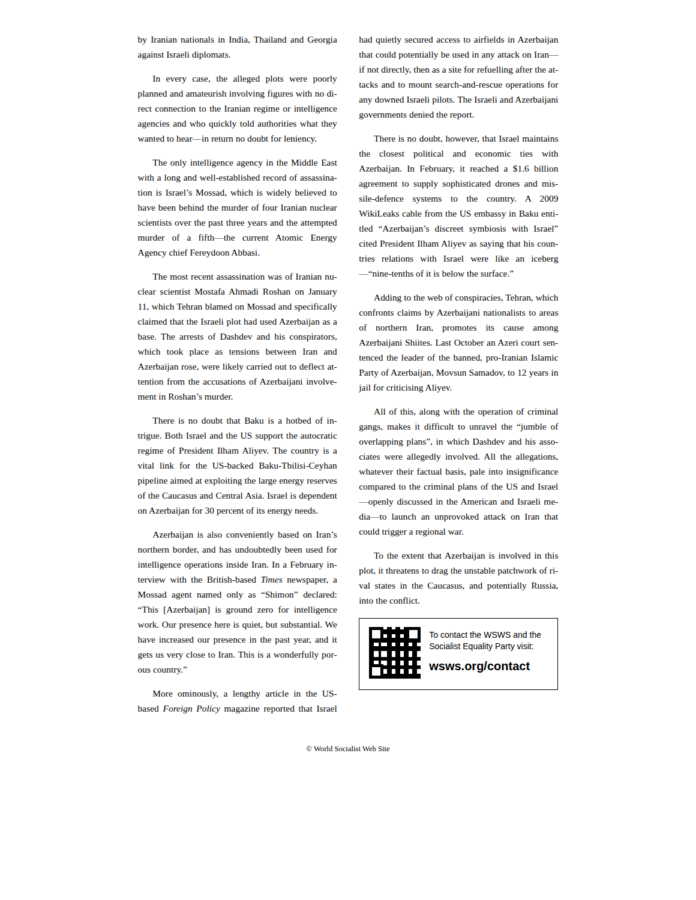by Iranian nationals in India, Thailand and Georgia against Israeli diplomats.
In every case, the alleged plots were poorly planned and amateurish involving figures with no direct connection to the Iranian regime or intelligence agencies and who quickly told authorities what they wanted to hear—in return no doubt for leniency.
The only intelligence agency in the Middle East with a long and well-established record of assassination is Israel’s Mossad, which is widely believed to have been behind the murder of four Iranian nuclear scientists over the past three years and the attempted murder of a fifth—the current Atomic Energy Agency chief Fereydoon Abbasi.
The most recent assassination was of Iranian nuclear scientist Mostafa Ahmadi Roshan on January 11, which Tehran blamed on Mossad and specifically claimed that the Israeli plot had used Azerbaijan as a base. The arrests of Dashdev and his conspirators, which took place as tensions between Iran and Azerbaijan rose, were likely carried out to deflect attention from the accusations of Azerbaijani involvement in Roshan’s murder.
There is no doubt that Baku is a hotbed of intrigue. Both Israel and the US support the autocratic regime of President Ilham Aliyev. The country is a vital link for the US-backed Baku-Tbilisi-Ceyhan pipeline aimed at exploiting the large energy reserves of the Caucasus and Central Asia. Israel is dependent on Azerbaijan for 30 percent of its energy needs.
Azerbaijan is also conveniently based on Iran’s northern border, and has undoubtedly been used for intelligence operations inside Iran. In a February interview with the British-based Times newspaper, a Mossad agent named only as “Shimon” declared: “This [Azerbaijan] is ground zero for intelligence work. Our presence here is quiet, but substantial. We have increased our presence in the past year, and it gets us very close to Iran. This is a wonderfully porous country.”
More ominously, a lengthy article in the US-based Foreign Policy magazine reported that Israel had quietly secured access to airfields in Azerbaijan that could potentially be used in any attack on Iran—if not directly, then as a site for refuelling after the attacks and to mount search-and-rescue operations for any downed Israeli pilots. The Israeli and Azerbaijani governments denied the report.
There is no doubt, however, that Israel maintains the closest political and economic ties with Azerbaijan. In February, it reached a $1.6 billion agreement to supply sophisticated drones and missile-defence systems to the country. A 2009 WikiLeaks cable from the US embassy in Baku entitled “Azerbaijan’s discreet symbiosis with Israel” cited President Ilham Aliyev as saying that his countries relations with Israel were like an iceberg—“nine-tenths of it is below the surface.”
Adding to the web of conspiracies, Tehran, which confronts claims by Azerbaijani nationalists to areas of northern Iran, promotes its cause among Azerbaijani Shiites. Last October an Azeri court sentenced the leader of the banned, pro-Iranian Islamic Party of Azerbaijan, Movsun Samadov, to 12 years in jail for criticising Aliyev.
All of this, along with the operation of criminal gangs, makes it difficult to unravel the “jumble of overlapping plans”, in which Dashdev and his associates were allegedly involved. All the allegations, whatever their factual basis, pale into insignificance compared to the criminal plans of the US and Israel—openly discussed in the American and Israeli media—to launch an unprovoked attack on Iran that could trigger a regional war.
To the extent that Azerbaijan is involved in this plot, it threatens to drag the unstable patchwork of rival states in the Caucasus, and potentially Russia, into the conflict.
To contact the WSWS and the
Socialist Equality Party visit: wsws.org/contact
© World Socialist Web Site